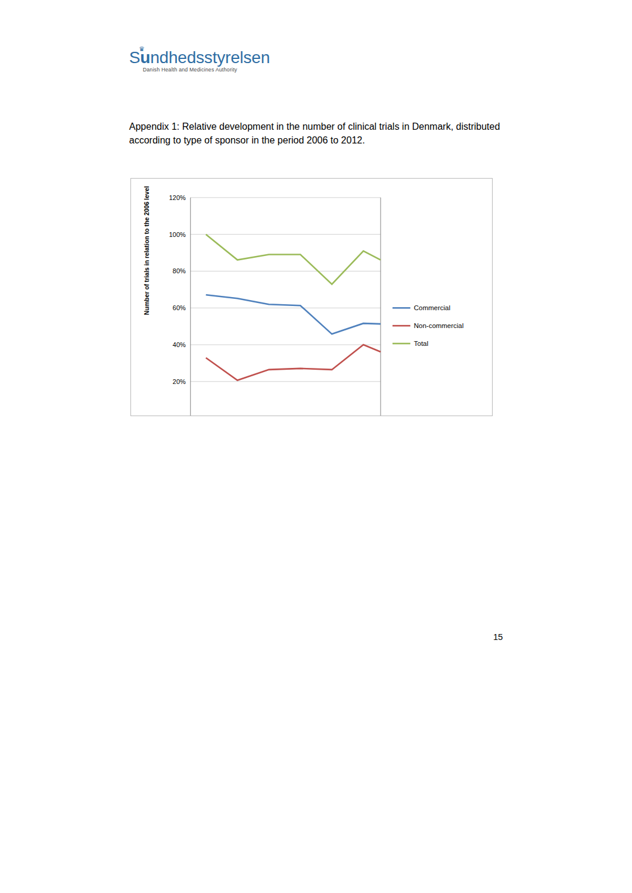♛Sundhedsstyrelsen
Danish Health and Medicines Authority
Appendix 1: Relative development in the number of clinical trials in Denmark, distributed according to type of sponsor in the period 2006 to 2012.
Number of trials in relation to the 2006 level 120% 100% 80% 60% 40% 20% 0% 2006 2007 2008 2009 2010 2011 Year of receipt of application Commercial Non-commercial Total
15